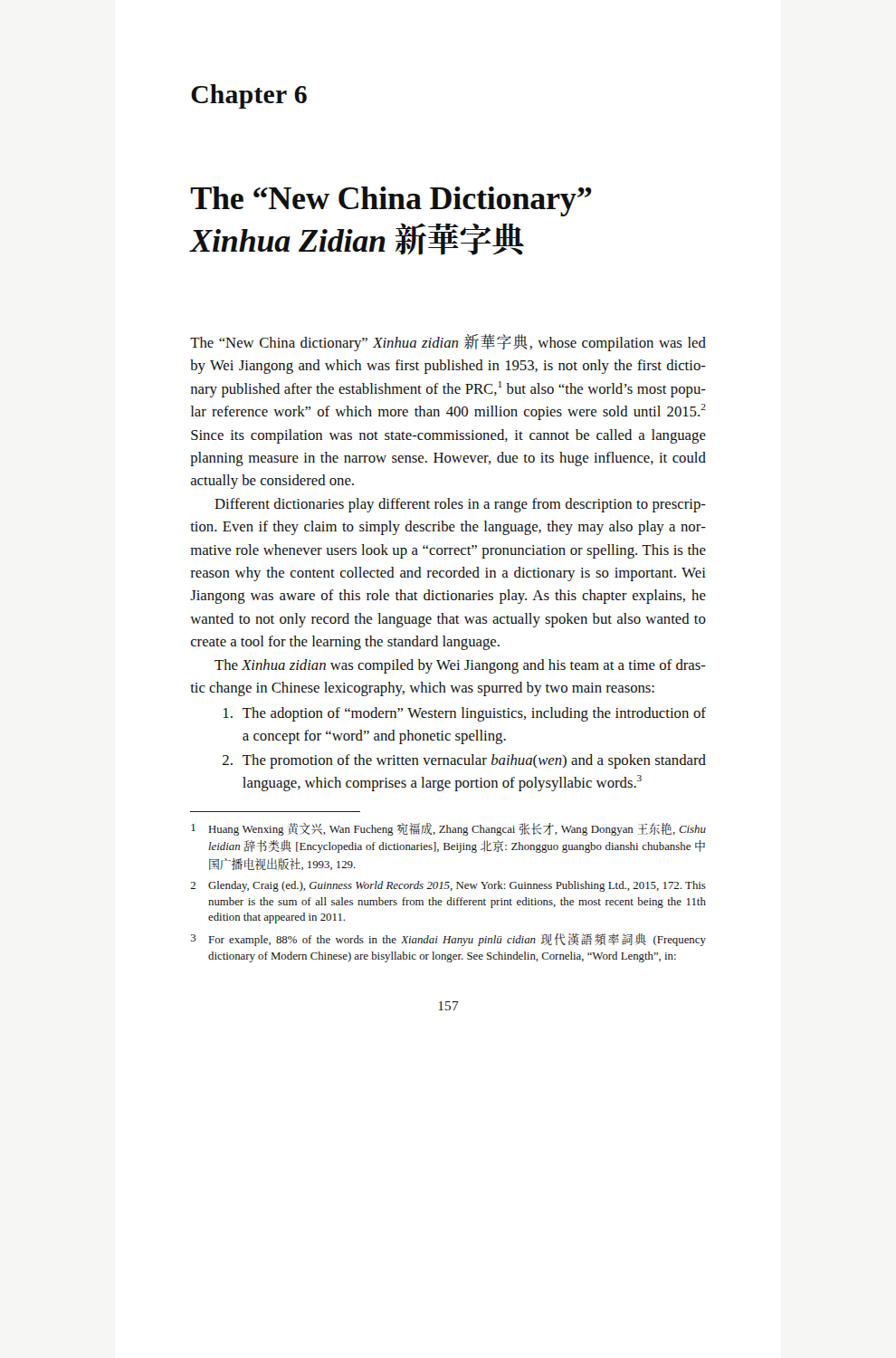Chapter 6
The “New China Dictionary”
Xinhua Zidian 新華字典
The “New China dictionary” Xinhua zidian 新華字典, whose compilation was led by Wei Jiangong and which was first published in 1953, is not only the first dictionary published after the establishment of the PRC,1 but also “the world’s most popular reference work” of which more than 400 million copies were sold until 2015.2 Since its compilation was not state-commissioned, it cannot be called a language planning measure in the narrow sense. However, due to its huge influence, it could actually be considered one.
Different dictionaries play different roles in a range from description to prescription. Even if they claim to simply describe the language, they may also play a normative role whenever users look up a “correct” pronunciation or spelling. This is the reason why the content collected and recorded in a dictionary is so important. Wei Jiangong was aware of this role that dictionaries play. As this chapter explains, he wanted to not only record the language that was actually spoken but also wanted to create a tool for the learning the standard language.
The Xinhua zidian was compiled by Wei Jiangong and his team at a time of drastic change in Chinese lexicography, which was spurred by two main reasons:
The adoption of “modern” Western linguistics, including the introduction of a concept for “word” and phonetic spelling.
The promotion of the written vernacular baihua(wen) and a spoken standard language, which comprises a large portion of polysyllabic words.3
1 Huang Wenxing 黄文兴, Wan Fucheng 宛福成, Zhang Changcai 张长才, Wang Dongyan 王东艳, Cishu leidian 辞书类典 [Encyclopedia of dictionaries], Beijing 北京: Zhongguo guangbo dianshi chubanshe 中国广播电视出版社, 1993, 129.
2 Glenday, Craig (ed.), Guinness World Records 2015, New York: Guinness Publishing Ltd., 2015, 172. This number is the sum of all sales numbers from the different print editions, the most recent being the 11th edition that appeared in 2011.
3 For example, 88% of the words in the Xiandai Hanyu pinlü cidian 现代漢語頻率詞典 (Frequency dictionary of Modern Chinese) are bisyllabic or longer. See Schindelin, Cornelia, “Word Length”, in:
157